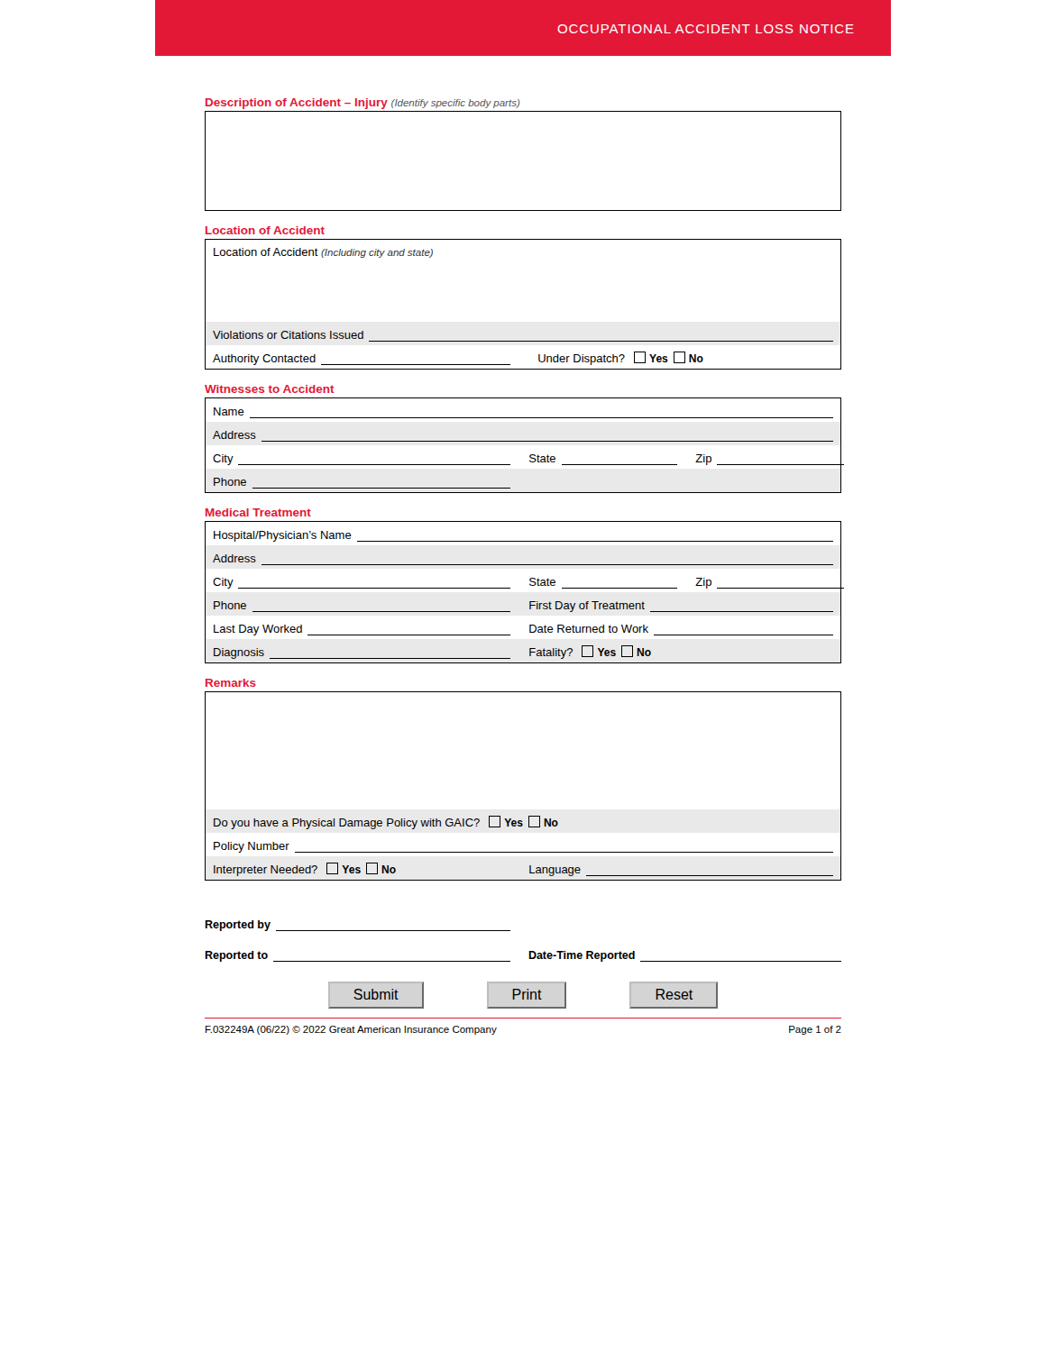OCCUPATIONAL ACCIDENT LOSS NOTICE
Description of Accident – Injury (Identify specific body parts)
Location of Accident
Location of Accident (Including city and state)
Violations or Citations Issued
Authority Contacted
Under Dispatch? Yes No
Witnesses to Accident
Name
Address
City
State
Zip
Phone
Medical Treatment
Hospital/Physician’s Name
Address
City
State
Zip
Phone
First Day of Treatment
Last Day Worked
Date Returned to Work
Diagnosis
Fatality? Yes No
Remarks
Do you have a Physical Damage Policy with GAIC? Yes No
Policy Number
Interpreter Needed? Yes No
Language
Reported by
Reported to
Date-Time Reported
Submit Print Reset
F.032249A (06/22) © 2022 Great American Insurance Company
Page 1 of 2